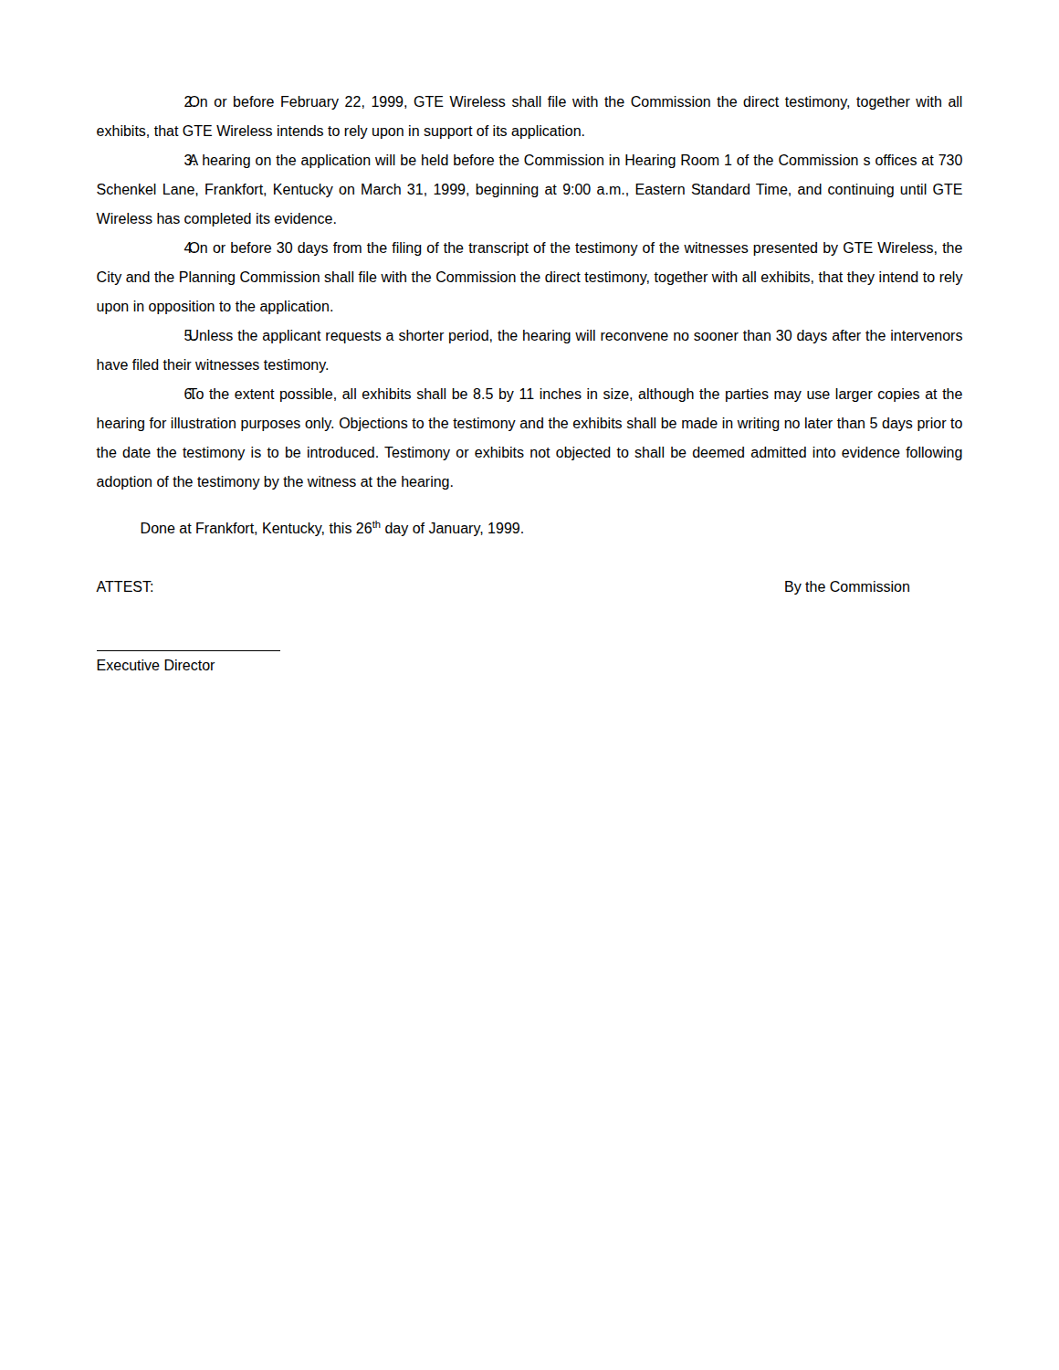2. On or before February 22, 1999, GTE Wireless shall file with the Commission the direct testimony, together with all exhibits, that GTE Wireless intends to rely upon in support of its application.
3. A hearing on the application will be held before the Commission in Hearing Room 1 of the Commission s offices at 730 Schenkel Lane, Frankfort, Kentucky on March 31, 1999, beginning at 9:00 a.m., Eastern Standard Time, and continuing until GTE Wireless has completed its evidence.
4. On or before 30 days from the filing of the transcript of the testimony of the witnesses presented by GTE Wireless, the City and the Planning Commission shall file with the Commission the direct testimony, together with all exhibits, that they intend to rely upon in opposition to the application.
5. Unless the applicant requests a shorter period, the hearing will reconvene no sooner than 30 days after the intervenors have filed their witnesses testimony.
6. To the extent possible, all exhibits shall be 8.5 by 11 inches in size, although the parties may use larger copies at the hearing for illustration purposes only. Objections to the testimony and the exhibits shall be made in writing no later than 5 days prior to the date the testimony is to be introduced. Testimony or exhibits not objected to shall be deemed admitted into evidence following adoption of the testimony by the witness at the hearing.
Done at Frankfort, Kentucky, this 26th day of January, 1999.
ATTEST: By the Commission
Executive Director